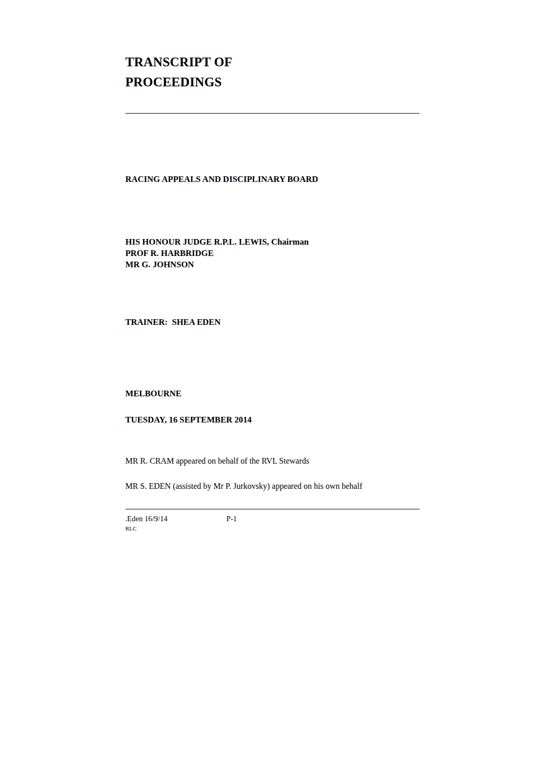TRANSCRIPT OF
PROCEEDINGS
RACING APPEALS AND DISCIPLINARY BOARD
HIS HONOUR JUDGE R.P.L. LEWIS, Chairman
PROF R. HARBRIDGE
MR G. JOHNSON
TRAINER: SHEA EDEN
MELBOURNE
TUESDAY, 16 SEPTEMBER 2014
MR R. CRAM appeared on behalf of the RVL Stewards
MR S. EDEN (assisted by Mr P. Jurkovsky) appeared on his own behalf
.Eden 16/9/14
RLC
P-1